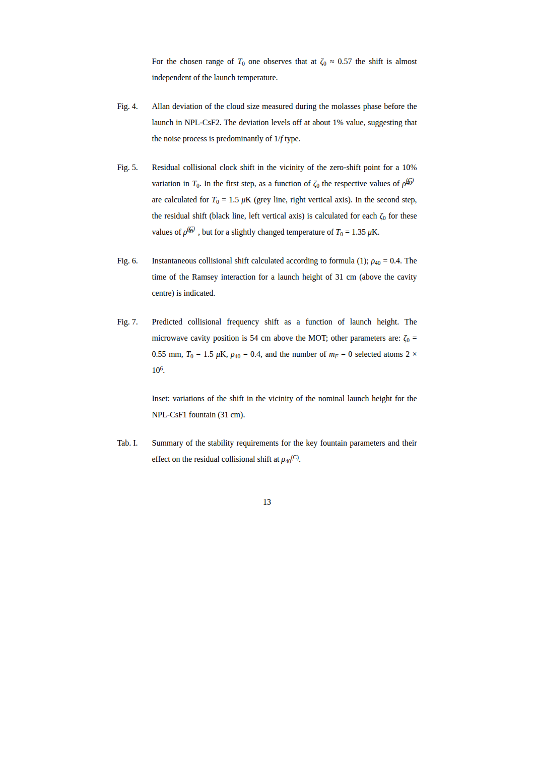For the chosen range of T0 one observes that at ζ0 ≈ 0.57 the shift is almost independent of the launch temperature.
Fig. 4.
Allan deviation of the cloud size measured during the molasses phase before the launch in NPL-CsF2. The deviation levels off at about 1% value, suggesting that the noise process is predominantly of 1/f type.
Fig. 5.
Residual collisional clock shift in the vicinity of the zero-shift point for a 10% variation in T0. In the first step, as a function of ζ0 the respective values of ρ(C) 40 are calculated for T0 = 1.5 μ K (grey line, right vertical axis). In the second step, the residual shift (black line, left vertical axis) is calculated for each ζ0 for these values of ρ(C) 40, but for a slightly changed temperature of T0 = 1.35 μ K.
Fig. 6.
Instantaneous collisional shift calculated according to formula (1); ρ40 = 0.4. The time of the Ramsey interaction for a launch height of 31 cm (above the cavity centre) is indicated.
Fig. 7.
Predicted collisional frequency shift as a function of launch height. The microwave cavity position is 54 cm above the MOT; other parameters are: ζ0 = 0.55 mm, T0 = 1.5 μ K, ρ40 = 0.4, and the number of mF = 0 selected atoms 2 × 106.
Inset: variations of the shift in the vicinity of the nominal launch height for the NPL-CsF1 fountain (31 cm).
Tab. I.
Summary of the stability requirements for the key fountain parameters and their effect on the residual collisional shift at ρ40(C).
13